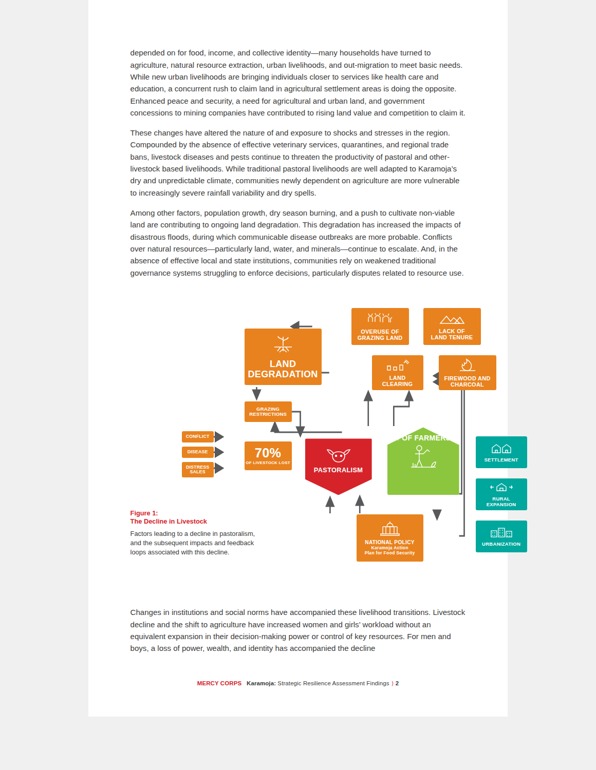depended on for food, income, and collective identity—many households have turned to agriculture, natural resource extraction, urban livelihoods, and out-migration to meet basic needs. While new urban livelihoods are bringing individuals closer to services like health care and education, a concurrent rush to claim land in agricultural settlement areas is doing the opposite. Enhanced peace and security, a need for agricultural and urban land, and government concessions to mining companies have contributed to rising land value and competition to claim it.
These changes have altered the nature of and exposure to shocks and stresses in the region. Compounded by the absence of effective veterinary services, quarantines, and regional trade bans, livestock diseases and pests continue to threaten the productivity of pastoral and other-livestock based livelihoods. While traditional pastoral livelihoods are well adapted to Karamoja’s dry and unpredictable climate, communities newly dependent on agriculture are more vulnerable to increasingly severe rainfall variability and dry spells.
Among other factors, population growth, dry season burning, and a push to cultivate non-viable land are contributing to ongoing land degradation. This degradation has increased the impacts of disastrous floods, during which communicable disease outbreaks are more probable. Conflicts over natural resources—particularly land, water, and minerals—continue to escalate. And, in the absence of effective local and state institutions, communities rely on weakened traditional governance systems struggling to enforce decisions, particularly disputes related to resource use.
OVERUSE OF
GRAZING LAND
LACK OF
LAND TENURE
LAND
DEGRADATION
LAND
CLEARING
FIREWOOD AND
CHARCOAL
GRAZING
RESTRICTIONS
CONFLICT
DISEASE
DISTRESS
SALES
70% OF LIVESTOCK LOST
PASTORALISM
# OF FARMERS
SETTLEMENT
RURAL
EXPANSION
URBANIZATION
NATIONAL POLICY Karamoja Action
Plan for Food Security
Figure 1:
The Decline in Livestock
Factors leading to a decline in pastoralism, and the subsequent impacts and feedback loops associated with this decline.
Changes in institutions and social norms have accompanied these livelihood transitions. Livestock decline and the shift to agriculture have increased women and girls’ workload without an equivalent expansion in their decision-making power or control of key resources. For men and boys, a loss of power, wealth, and identity has accompanied the decline
MERCY CORPS Karamoja: Strategic Resilience Assessment Findings⟩2